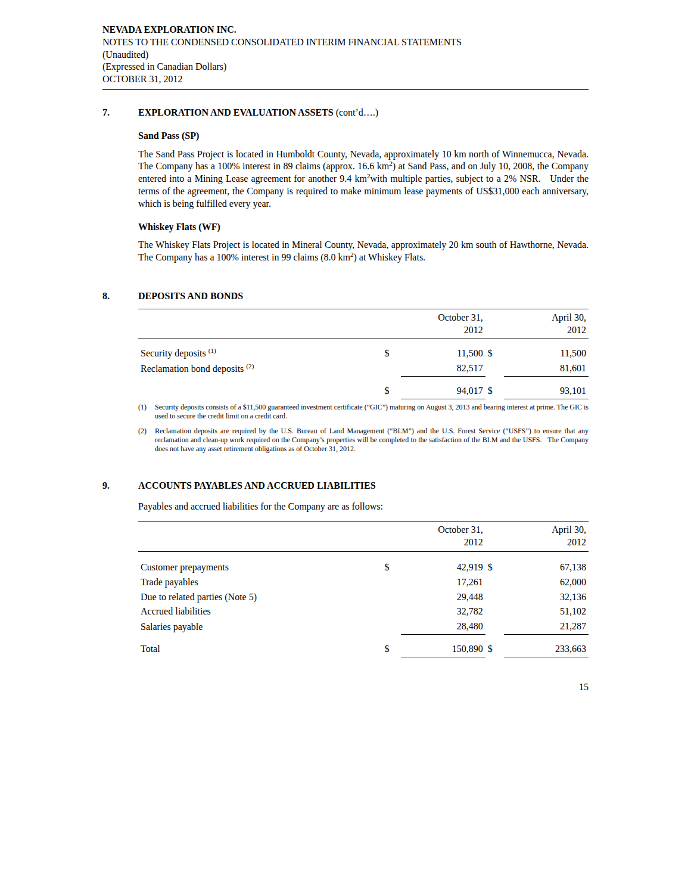Nevada Exploration Inc.
NOTES TO THE CONDENSED CONSOLIDATED INTERIM FINANCIAL STATEMENTS
(Unaudited)
(Expressed in Canadian Dollars)
OCTOBER 31, 2012
7.
EXPLORATION AND EVALUATION ASSETS (cont’d….)
Sand Pass (SP)
The Sand Pass Project is located in Humboldt County, Nevada, approximately 10 km north of Winnemucca, Nevada. The Company has a 100% interest in 89 claims (approx. 16.6 km2) at Sand Pass, and on July 10, 2008, the Company entered into a Mining Lease agreement for another 9.4 km2with multiple parties, subject to a 2% NSR. Under the terms of the agreement, the Company is required to make minimum lease payments of US$31,000 each anniversary, which is being fulfilled every year.
Whiskey Flats (WF)
The Whiskey Flats Project is located in Mineral County, Nevada, approximately 20 km south of Hawthorne, Nevada. The Company has a 100% interest in 99 claims (8.0 km2) at Whiskey Flats.
8.
DEPOSITS AND BONDS
| | October 31, 2012 | April 30, 2012 |
| --- | --- | --- |
| Security deposits (1) | $ | 11,500 | $ | 11,500 |
| Reclamation bond deposits (2) | | 82,517 | | 81,601 |
| | $ | 94,017 | $ | 93,101 |
(1)
Security deposits consists of a $11,500 guaranteed investment certificate (“GIC”) maturing on August 3, 2013 and bearing interest at prime. The GIC is used to secure the credit limit on a credit card.
(2)
Reclamation deposits are required by the U.S. Bureau of Land Management (“BLM”) and the U.S. Forest Service (“USFS”) to ensure that any reclamation and clean-up work required on the Company’s properties will be completed to the satisfaction of the BLM and the USFS. The Company does not have any asset retirement obligations as of October 31, 2012.
9.
ACCOUNTS PAYABLES AND ACCRUED LIABILITIES
Payables and accrued liabilities for the Company are as follows:
| | October 31, 2012 | April 30, 2012 |
| --- | --- | --- |
| Customer prepayments | $ | 42,919 | $ | 67,138 |
| Trade payables | | 17,261 | | 62,000 |
| Due to related parties (Note 5) | | 29,448 | | 32,136 |
| Accrued liabilities | | 32,782 | | 51,102 |
| Salaries payable | | 28,480 | | 21,287 |
| Total | $ | 150,890 | $ | 233,663 |
15